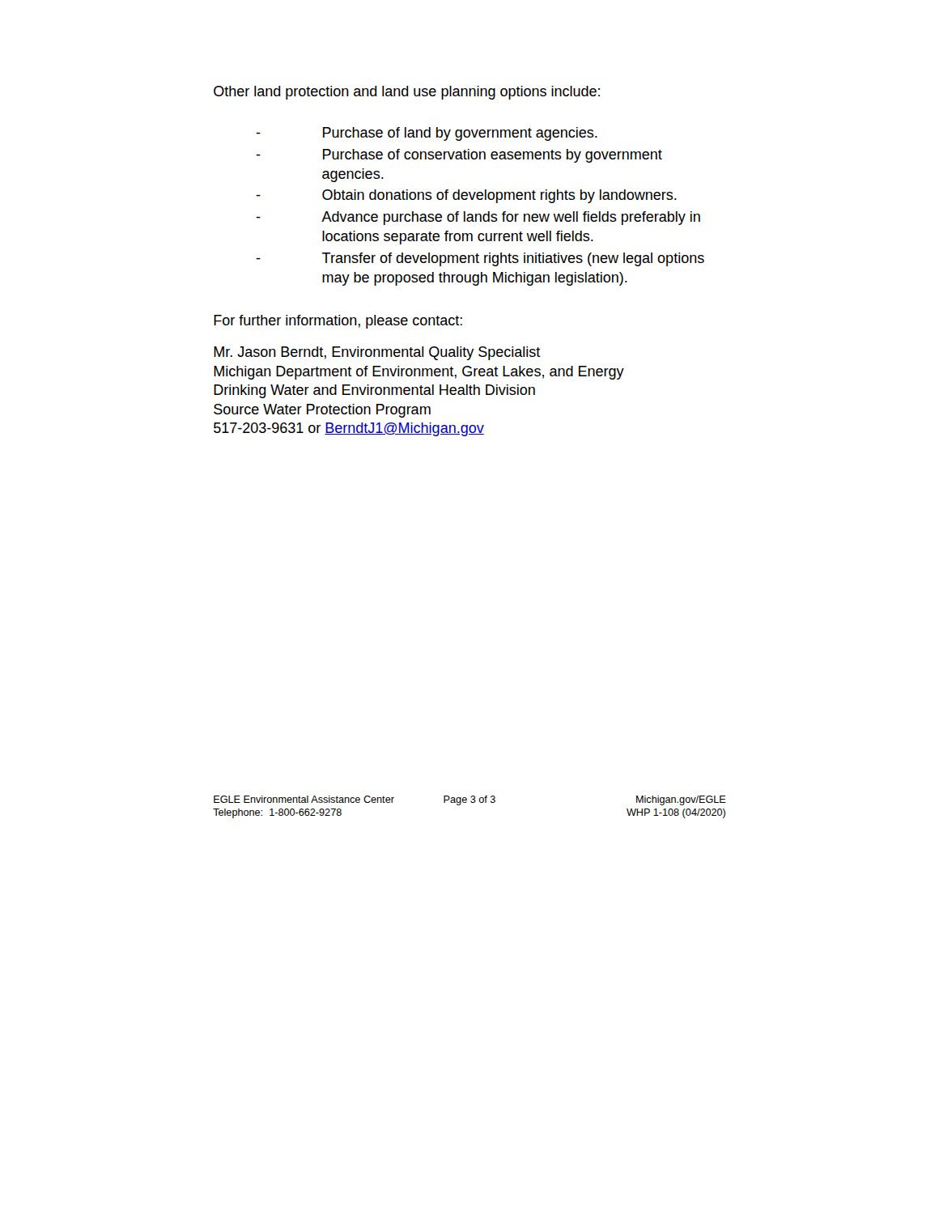Other land protection and land use planning options include:
Purchase of land by government agencies.
Purchase of conservation easements by government agencies.
Obtain donations of development rights by landowners.
Advance purchase of lands for new well fields preferably in locations separate from current well fields.
Transfer of development rights initiatives (new legal options may be proposed through Michigan legislation).
For further information, please contact:
Mr. Jason Berndt, Environmental Quality Specialist
Michigan Department of Environment, Great Lakes, and Energy
Drinking Water and Environmental Health Division
Source Water Protection Program
517-203-9631 or BerndtJ1@Michigan.gov
| EGLE Environmental Assistance Center | Page 3 of 3 | Michigan.gov/EGLE |
| Telephone: 1-800-662-9278 | | WHP 1-108 (04/2020) |